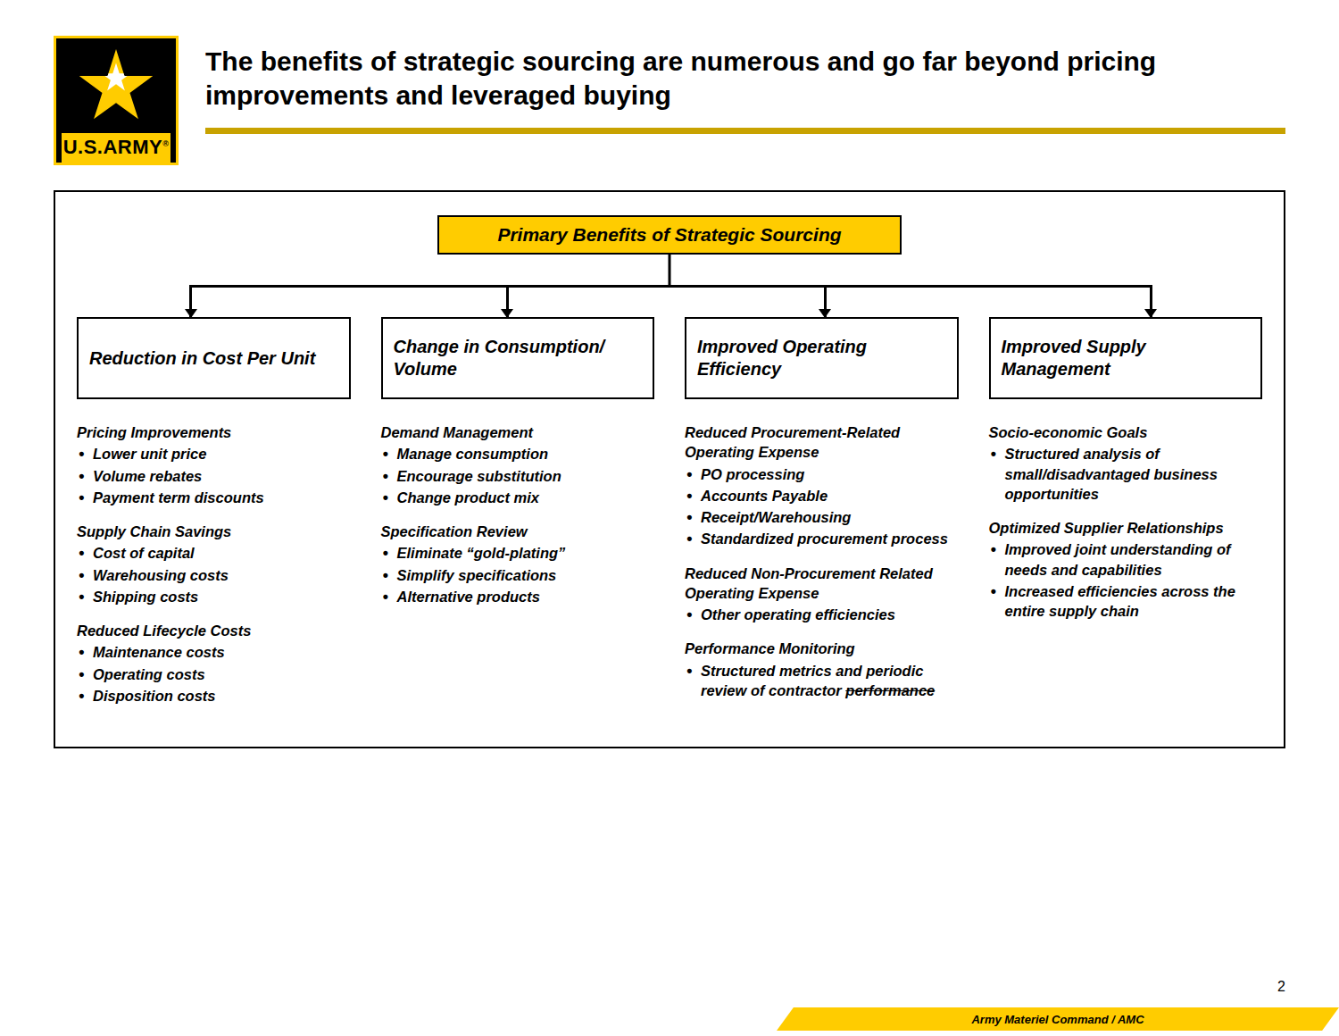U.S.ARMY®
The benefits of strategic sourcing are numerous and go far beyond pricing improvements and leveraged buying
Primary Benefits of Strategic Sourcing
Reduction in Cost Per Unit
Change in Consumption/ Volume
Improved Operating Efficiency
Improved Supply Management
Pricing Improvements
Lower unit price
Volume rebates
Payment term discounts
Supply Chain Savings
Cost of capital
Warehousing costs
Shipping costs
Reduced Lifecycle Costs
Maintenance costs
Operating costs
Disposition costs
Demand Management
Manage consumption
Encourage substitution
Change product mix
Specification Review
Eliminate “gold-plating”
Simplify specifications
Alternative products
Reduced Procurement-Related Operating Expense
PO processing
Accounts Payable
Receipt/Warehousing
Standardized procurement process
Reduced Non-Procurement Related Operating Expense
Other operating efficiencies
Performance Monitoring
Structured metrics and periodic review of contractor performance
Socio-economic Goals
Structured analysis of small/disadvantaged business opportunities
Optimized Supplier Relationships
Improved joint understanding of needs and capabilities
Increased efficiencies across the entire supply chain
2
Army Materiel Command / AMC